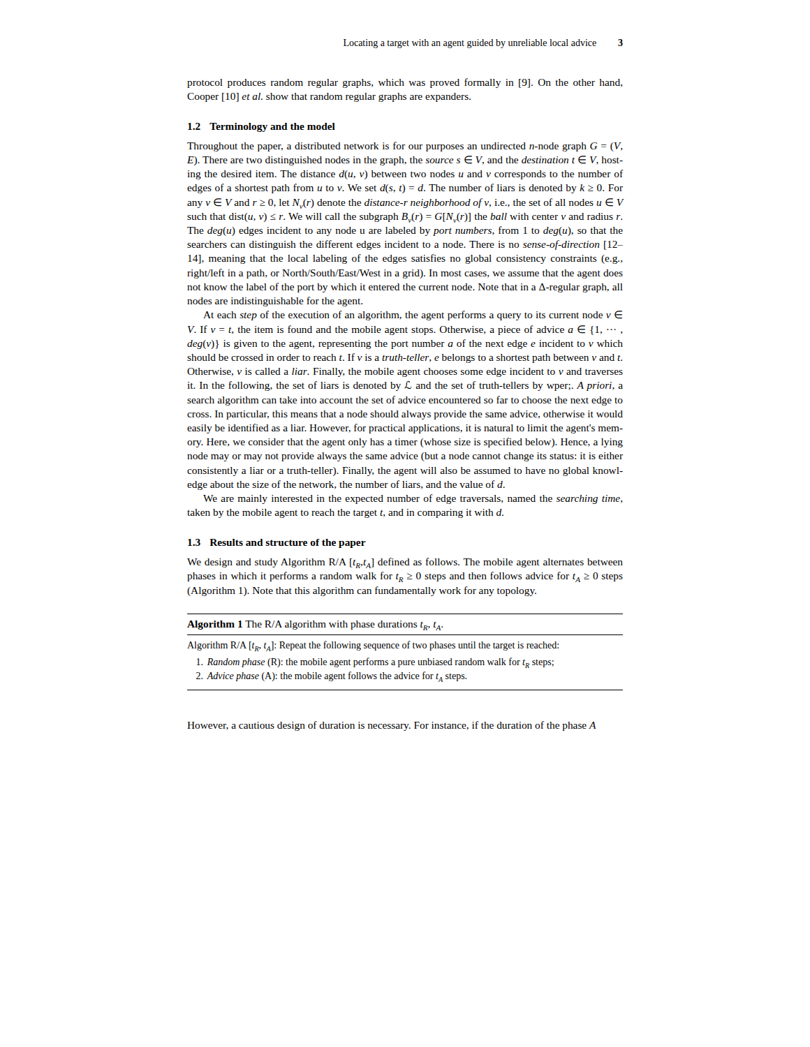Locating a target with an agent guided by unreliable local advice 3
protocol produces random regular graphs, which was proved formally in [9]. On the other hand, Cooper [10] et al. show that random regular graphs are expanders.
1.2 Terminology and the model
Throughout the paper, a distributed network is for our purposes an undirected n-node graph G = (V, E). There are two distinguished nodes in the graph, the source s ∈ V, and the destination t ∈ V, hosting the desired item. The distance d(u, v) between two nodes u and v corresponds to the number of edges of a shortest path from u to v. We set d(s, t) = d. The number of liars is denoted by k ≥ 0. For any v ∈ V and r ≥ 0, let Nv(r) denote the distance-r neighborhood of v, i.e., the set of all nodes u ∈ V such that dist(u, v) ≤ r. We will call the subgraph Bv(r) = G[Nv(r)] the ball with center v and radius r. The deg(u) edges incident to any node u are labeled by port numbers, from 1 to deg(u), so that the searchers can distinguish the different edges incident to a node. There is no sense-of-direction [12–14], meaning that the local labeling of the edges satisfies no global consistency constraints (e.g., right/left in a path, or North/South/East/West in a grid). In most cases, we assume that the agent does not know the label of the port by which it entered the current node. Note that in a Δ-regular graph, all nodes are indistinguishable for the agent.
At each step of the execution of an algorithm, the agent performs a query to its current node v ∈ V. If v = t, the item is found and the mobile agent stops. Otherwise, a piece of advice a ∈ {1, ··· , deg(v)} is given to the agent, representing the port number a of the next edge e incident to v which should be crossed in order to reach t. If v is a truth-teller, e belongs to a shortest path between v and t. Otherwise, v is called a liar. Finally, the mobile agent chooses some edge incident to v and traverses it. In the following, the set of liars is denoted by ℒ and the set of truth-tellers by wper;. A priori, a search algorithm can take into account the set of advice encountered so far to choose the next edge to cross. In particular, this means that a node should always provide the same advice, otherwise it would easily be identified as a liar. However, for practical applications, it is natural to limit the agent's memory. Here, we consider that the agent only has a timer (whose size is specified below). Hence, a lying node may or may not provide always the same advice (but a node cannot change its status: it is either consistently a liar or a truth-teller). Finally, the agent will also be assumed to have no global knowledge about the size of the network, the number of liars, and the value of d.
We are mainly interested in the expected number of edge traversals, named the searching time, taken by the mobile agent to reach the target t, and in comparing it with d.
1.3 Results and structure of the paper
We design and study Algorithm R/A [tR,tA] defined as follows. The mobile agent alternates between phases in which it performs a random walk for tR ≥ 0 steps and then follows advice for tA ≥ 0 steps (Algorithm 1). Note that this algorithm can fundamentally work for any topology.
Algorithm 1 The R/A algorithm with phase durations tR, tA.
Algorithm R/A [tR, tA]: Repeat the following sequence of two phases until the target is reached:
Random phase (R): the mobile agent performs a pure unbiased random walk for tR steps;
Advice phase (A): the mobile agent follows the advice for tA steps.
However, a cautious design of duration is necessary. For instance, if the duration of the phase A